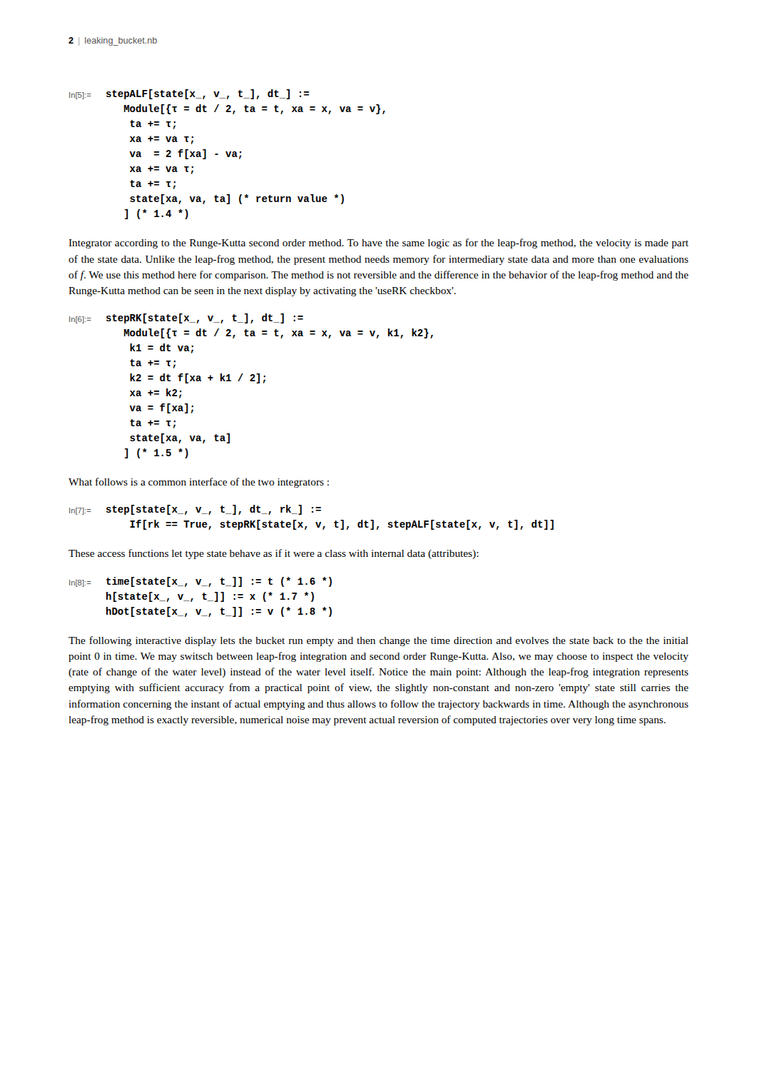2|leaking_bucket.nb
In[5]:=
stepALF[state[x_, v_, t_], dt_] := Module[{τ = dt / 2, ta = t, xa = x, va = v}, ta += τ; xa += va τ; va = 2 f[xa] - va; xa += va τ; ta += τ; state[xa, va, ta] (* return value *) ] (* 1.4 *)
Integrator according to the Runge-Kutta second order method. To have the same logic as for the leap-frog method, the velocity is made part of the state data. Unlike the leap-frog method, the present method needs memory for intermediary state data and more than one evaluations of f. We use this method here for comparison. The method is not reversible and the difference in the behavior of the leap-frog method and the Runge-Kutta method can be seen in the next display by activating the 'useRK checkbox'.
In[6]:=
stepRK[state[x_, v_, t_], dt_] := Module[{τ = dt / 2, ta = t, xa = x, va = v, k1, k2}, k1 = dt va; ta += τ; k2 = dt f[xa + k1 / 2]; xa += k2; va = f[xa]; ta += τ; state[xa, va, ta] ] (* 1.5 *)
What follows is a common interface of the two integrators :
In[7]:=
step[state[x_, v_, t_], dt_, rk_] := If[rk == True, stepRK[state[x, v, t], dt], stepALF[state[x, v, t], dt]]
These access functions let type state behave as if it were a class with internal data (attributes):
In[8]:=
time[state[x_, v_, t_]] := t (* 1.6 *) h[state[x_, v_, t_]] := x (* 1.7 *) hDot[state[x_, v_, t_]] := v (* 1.8 *)
The following interactive display lets the bucket run empty and then change the time direction and evolves the state back to the the initial point 0 in time. We may switsch between leap-frog integration and second order Runge-Kutta. Also, we may choose to inspect the velocity (rate of change of the water level) instead of the water level itself. Notice the main point: Although the leap-frog integration represents emptying with sufficient accuracy from a practical point of view, the slightly non-constant and non-zero 'empty' state still carries the information concerning the instant of actual emptying and thus allows to follow the trajectory backwards in time. Although the asynchronous leap-frog method is exactly reversible, numerical noise may prevent actual reversion of computed trajectories over very long time spans.